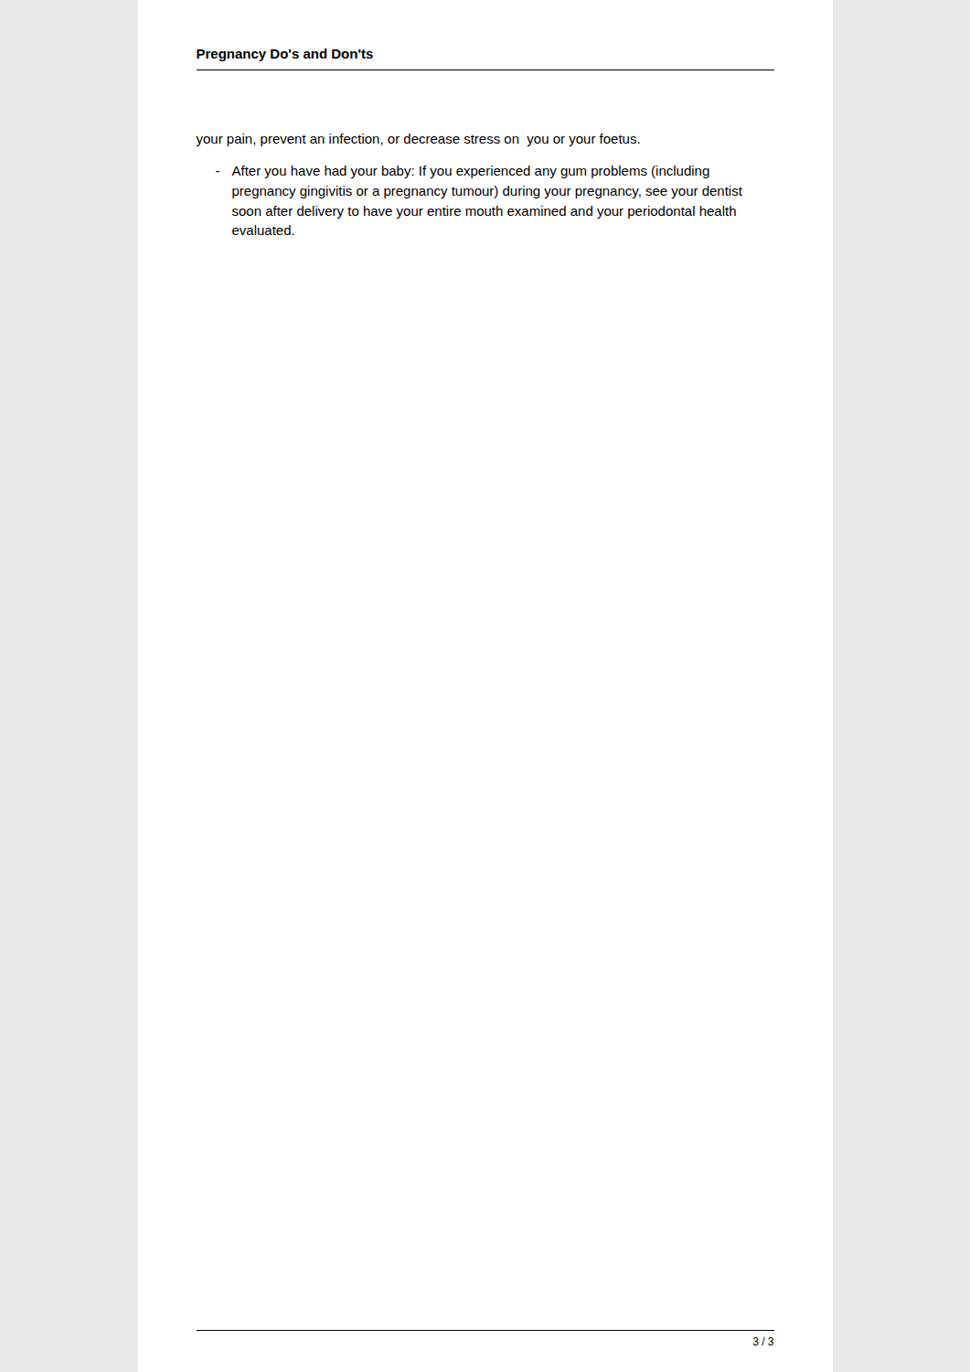Pregnancy Do's and Don'ts
your pain, prevent an infection, or decrease stress on you or your foetus.
After you have had your baby: If you experienced any gum problems (including pregnancy gingivitis or a pregnancy tumour) during your pregnancy, see your dentist soon after delivery to have your entire mouth examined and your periodontal health evaluated.
3 / 3